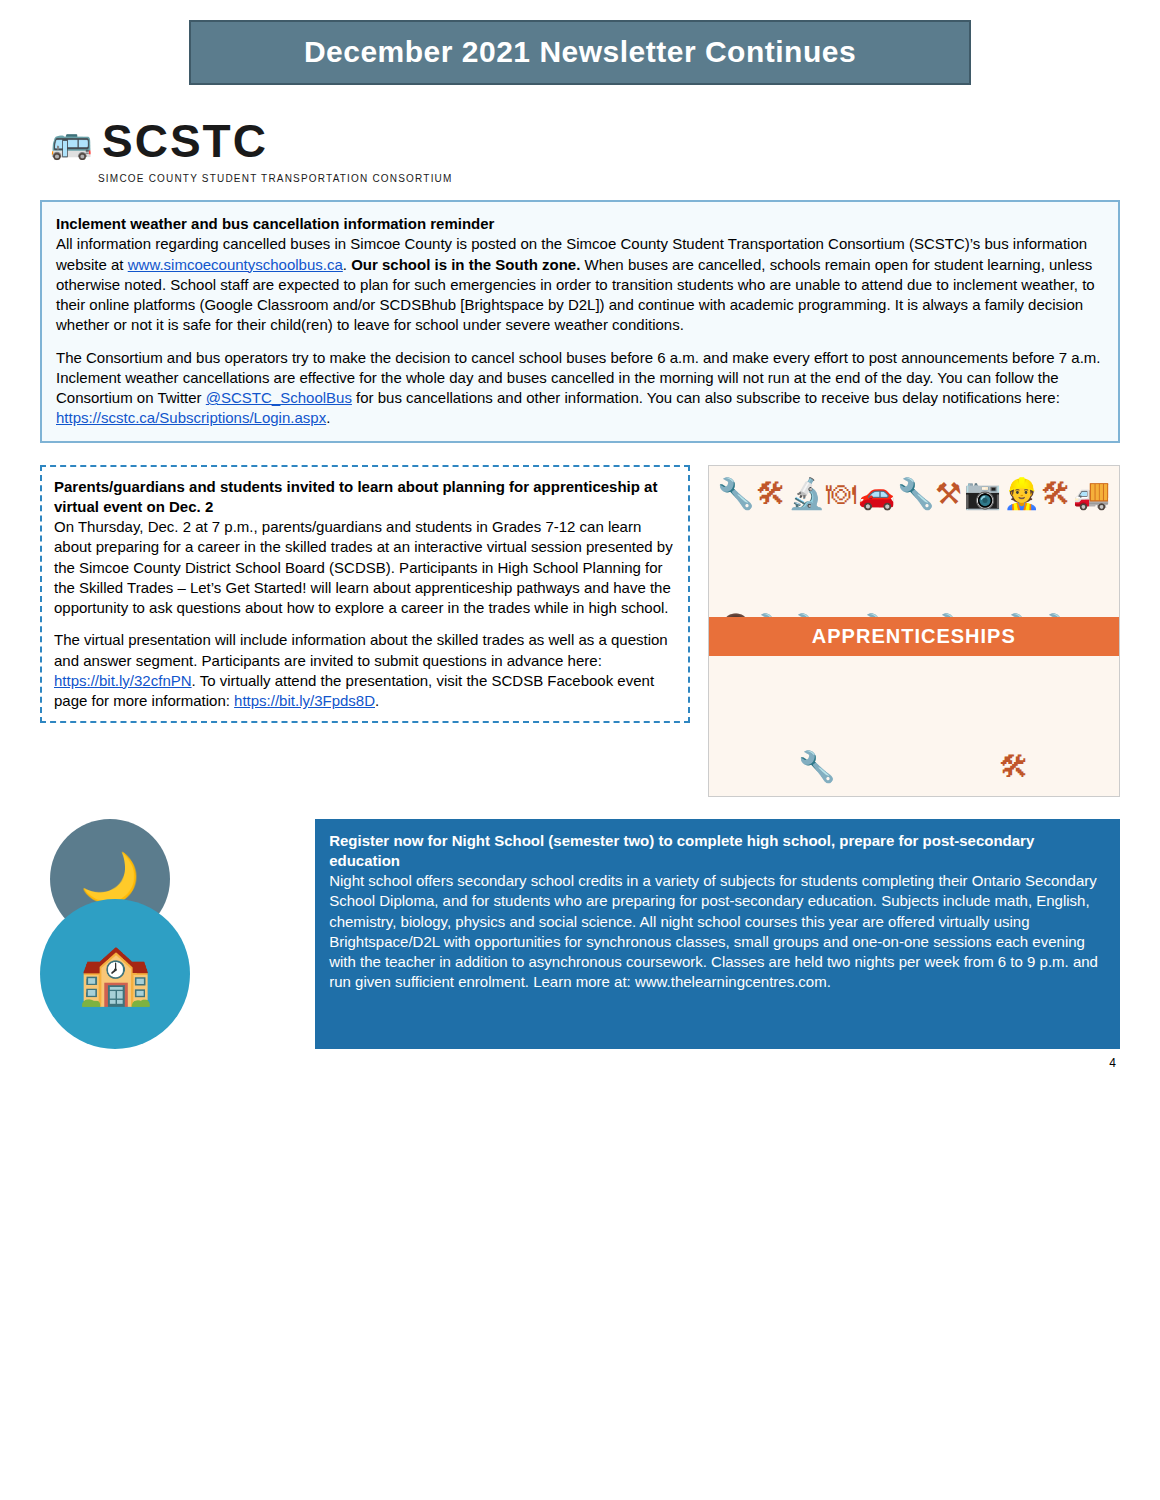December 2021 Newsletter Continues
🚌 SCSTC
SIMCOE COUNTY STUDENT TRANSPORTATION CONSORTIUM
Inclement weather and bus cancellation information reminder
All information regarding cancelled buses in Simcoe County is posted on the Simcoe County Student Transportation Consortium (SCSTC)’s bus information website at www.simcoecountyschoolbus.ca. Our school is in the South zone. When buses are cancelled, schools remain open for student learning, unless otherwise noted. School staff are expected to plan for such emergencies in order to transition students who are unable to attend due to inclement weather, to their online platforms (Google Classroom and/or SCDSBhub [Brightspace by D2L]) and continue with academic programming. It is always a family decision whether or not it is safe for their child(ren) to leave for school under severe weather conditions.
The Consortium and bus operators try to make the decision to cancel school buses before 6 a.m. and make every effort to post announcements before 7 a.m. Inclement weather cancellations are effective for the whole day and buses cancelled in the morning will not run at the end of the day. You can follow the Consortium on Twitter @SCSTC_SchoolBus for bus cancellations and other information. You can also subscribe to receive bus delay notifications here: https://scstc.ca/Subscriptions/Login.aspx.
Parents/guardians and students invited to learn about planning for apprenticeship at virtual event on Dec. 2
On Thursday, Dec. 2 at 7 p.m., parents/guardians and students in Grades 7-12 can learn about preparing for a career in the skilled trades at an interactive virtual session presented by the Simcoe County District School Board (SCDSB). Participants in High School Planning for the Skilled Trades – Let’s Get Started! will learn about apprenticeship pathways and have the opportunity to ask questions about how to explore a career in the trades while in high school.
The virtual presentation will include information about the skilled trades as well as a question and answer segment. Participants are invited to submit questions in advance here: https://bit.ly/32cfnPN. To virtually attend the presentation, visit the SCDSB Facebook event page for more information: https://bit.ly/3Fpds8D.
🔧🛠🔬🍽 🚗🔧⚒📷 👷🛠🚚👨 🔧🔧🛠🔧 💻🔧🛠🔧 🔧🛠🔧🛠
APPRENTICESHIPS
🌙
🏫
Register now for Night School (semester two) to complete high school, prepare for post-secondary education
Night school offers secondary school credits in a variety of subjects for students completing their Ontario Secondary School Diploma, and for students who are preparing for post-secondary education. Subjects include math, English, chemistry, biology, physics and social science. All night school courses this year are offered virtually using Brightspace/D2L with opportunities for synchronous classes, small groups and one-on-one sessions each evening with the teacher in addition to asynchronous coursework. Classes are held two nights per week from 6 to 9 p.m. and run given sufficient enrolment. Learn more at: www.thelearningcentres.com.
4